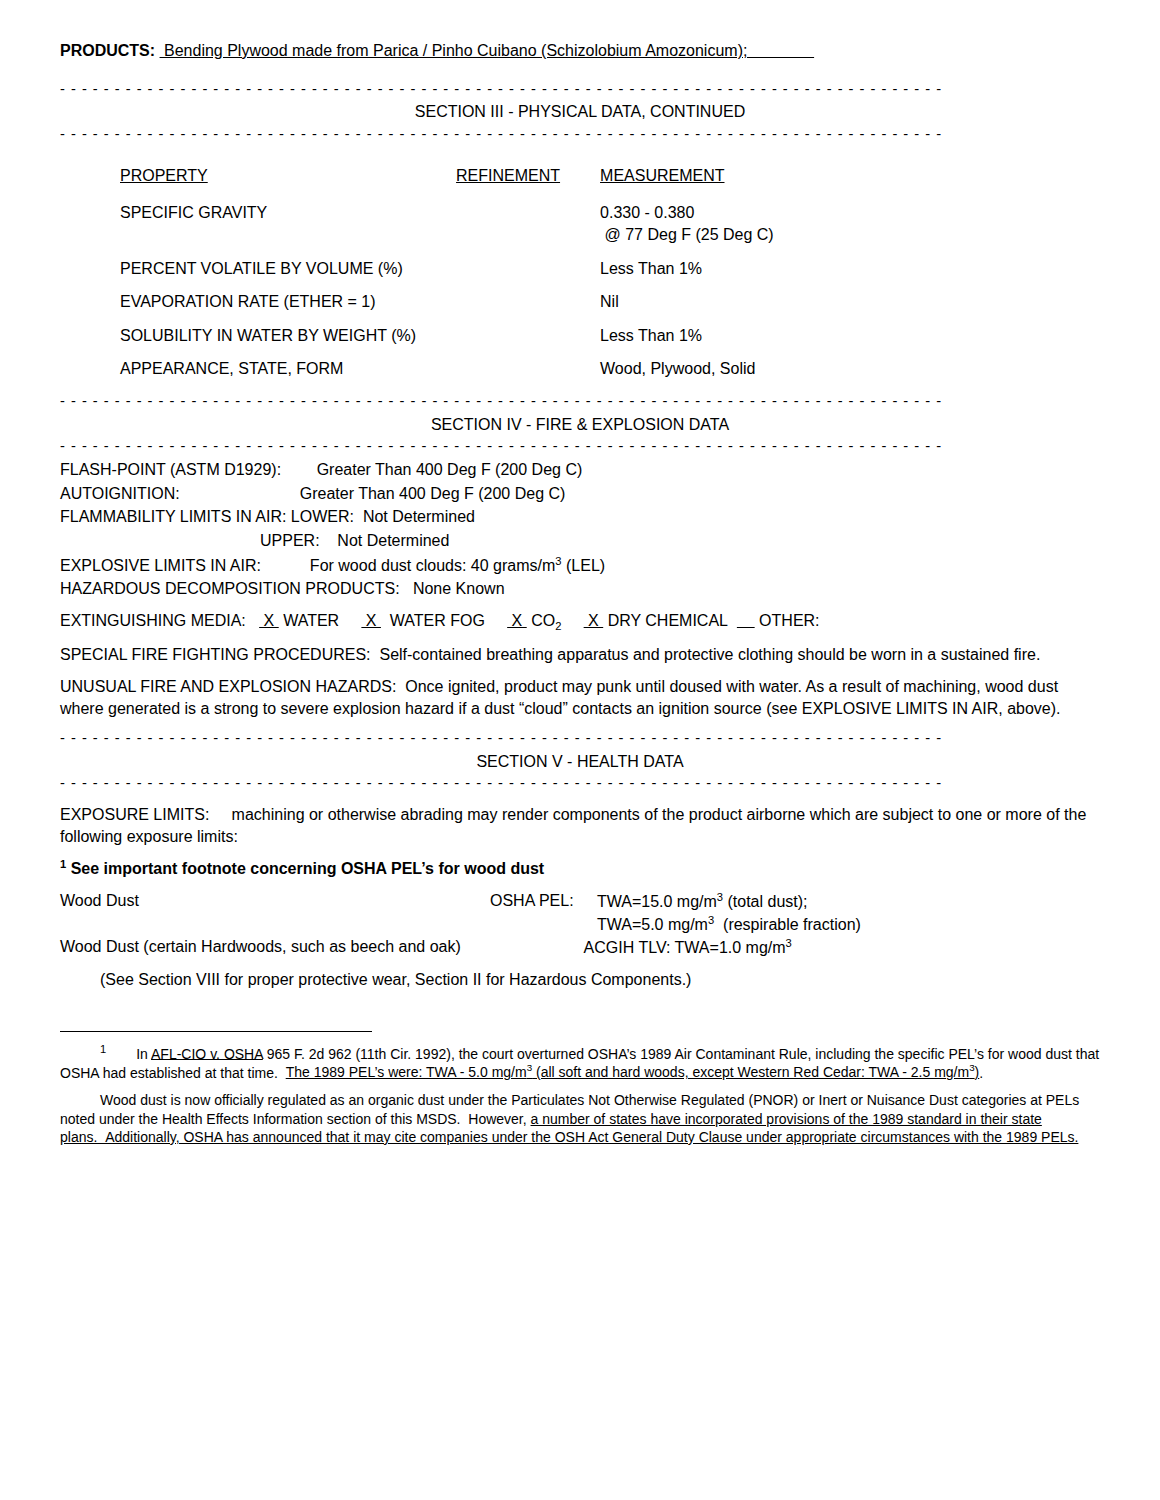PRODUCTS: Bending Plywood made from Parica / Pinho Cuibano (Schizolobium Amozonicum);
- - - - - - - - - - - - - - - - - - - - - - - - - - - - - - - - - - - - - - - - - - - - - - - - - - - - - - - - - - - - - - - - - - - - - - - - - - - - - - - - -
SECTION III - PHYSICAL DATA, CONTINUED
- - - - - - - - - - - - - - - - - - - - - - - - - - - - - - - - - - - - - - - - - - - - - - - - - - - - - - - - - - - - - - - - - - - - - - - - - - - - - - - - -
| PROPERTY | REFINEMENT | MEASUREMENT |
| --- | --- | --- |
| SPECIFIC GRAVITY | | 0.330 - 0.380 @ 77 Deg F (25 Deg C) |
| PERCENT VOLATILE BY VOLUME (%) | | Less Than 1% |
| EVAPORATION RATE (ETHER = 1) | | Nil |
| SOLUBILITY IN WATER BY WEIGHT (%) | | Less Than 1% |
| APPEARANCE, STATE, FORM | | Wood, Plywood, Solid |
- - - - - - - - - - - - - - - - - - - - - - - - - - - - - - - - - - - - - - - - - - - - - - - - - - - - - - - - - - - - - - - - - - - - - - - - - - - - - - - - -
SECTION IV - FIRE & EXPLOSION DATA
- - - - - - - - - - - - - - - - - - - - - - - - - - - - - - - - - - - - - - - - - - - - - - - - - - - - - - - - - - - - - - - - - - - - - - - - - - - - - - - - -
FLASH-POINT (ASTM D1929): Greater Than 400 Deg F (200 Deg C)
AUTOIGNITION: Greater Than 400 Deg F (200 Deg C)
FLAMMABILITY LIMITS IN AIR: LOWER: Not Determined
UPPER: Not Determined
EXPLOSIVE LIMITS IN AIR: For wood dust clouds: 40 grams/m3 (LEL)
HAZARDOUS DECOMPOSITION PRODUCTS: None Known
EXTINGUISHING MEDIA: X WATER X WATER FOG X CO2 X DRY CHEMICAL OTHER:
SPECIAL FIRE FIGHTING PROCEDURES: Self-contained breathing apparatus and protective clothing should be worn in a sustained fire.
UNUSUAL FIRE AND EXPLOSION HAZARDS: Once ignited, product may punk until doused with water. As a result of machining, wood dust where generated is a strong to severe explosion hazard if a dust “cloud” contacts an ignition source (see EXPLOSIVE LIMITS IN AIR, above).
- - - - - - - - - - - - - - - - - - - - - - - - - - - - - - - - - - - - - - - - - - - - - - - - - - - - - - - - - - - - - - - - - - - - - - - - - - - - - - - - -
SECTION V - HEALTH DATA
- - - - - - - - - - - - - - - - - - - - - - - - - - - - - - - - - - - - - - - - - - - - - - - - - - - - - - - - - - - - - - - - - - - - - - - - - - - - - - - - -
EXPOSURE LIMITS: machining or otherwise abrading may render components of the product airborne which are subject to one or more of the following exposure limits:
1 See important footnote concerning OSHA PEL’s for wood dust
| Wood Dust | OSHA PEL: | TWA=15.0 mg/m 3 (total dust); |
| | | TWA=5.0 mg/m 3 (respirable fraction) |
| Wood Dust (certain Hardwoods, such as beech and oak) | ACGIH TLV: TWA=1.0 mg/m 3 |
(See Section VIII for proper protective wear, Section II for Hazardous Components.)
1 In AFL-CIO v. OSHA 965 F. 2d 962 (11th Cir. 1992), the court overturned OSHA’s 1989 Air Contaminant Rule, including the specific PEL’s for wood dust that OSHA had established at that time. The 1989 PEL’s were: TWA - 5.0 mg/m3 (all soft and hard woods, except Western Red Cedar: TWA - 2.5 mg/m3).
Wood dust is now officially regulated as an organic dust under the Particulates Not Otherwise Regulated (PNOR) or Inert or Nuisance Dust categories at PELs noted under the Health Effects Information section of this MSDS. However, a number of states have incorporated provisions of the 1989 standard in their state plans. Additionally, OSHA has announced that it may cite companies under the OSH Act General Duty Clause under appropriate circumstances with the 1989 PELs.